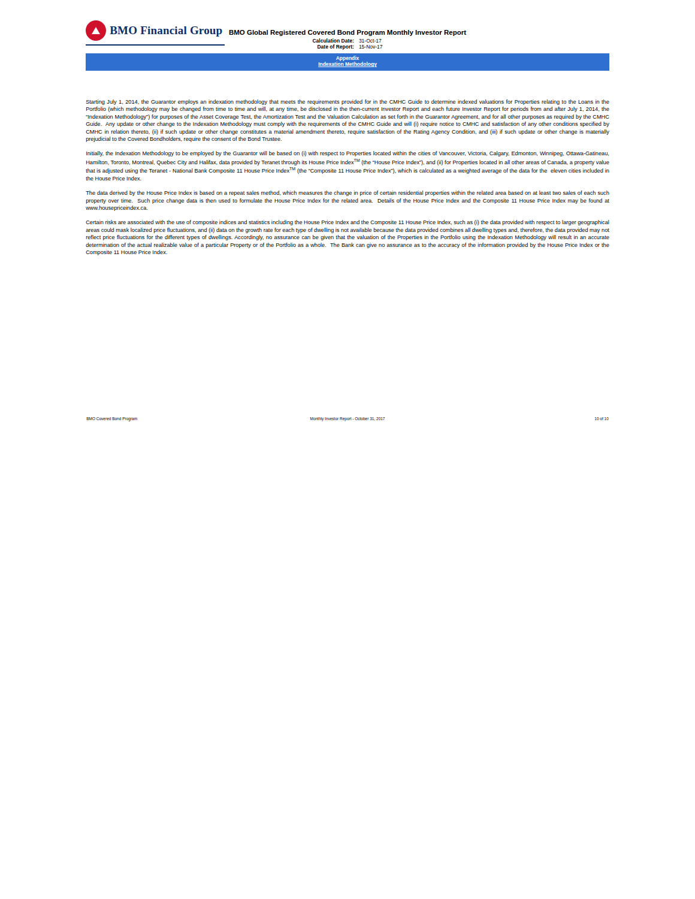BMO Financial Group
BMO Global Registered Covered Bond Program Monthly Investor Report
| Calculation Date: | 31-Oct-17 |
| Date of Report: | 15-Nov-17 |
Appendix
Indexation Methodology
Starting July 1, 2014, the Guarantor employs an indexation methodology that meets the requirements provided for in the CMHC Guide to determine indexed valuations for Properties relating to the Loans in the Portfolio (which methodology may be changed from time to time and will, at any time, be disclosed in the then-current Investor Report and each future Investor Report for periods from and after July 1, 2014, the “Indexation Methodology”) for purposes of the Asset Coverage Test, the Amortization Test and the Valuation Calculation as set forth in the Guarantor Agreement, and for all other purposes as required by the CMHC Guide. Any update or other change to the Indexation Methodology must comply with the requirements of the CMHC Guide and will (i) require notice to CMHC and satisfaction of any other conditions specified by CMHC in relation thereto, (ii) if such update or other change constitutes a material amendment thereto, require satisfaction of the Rating Agency Condition, and (iii) if such update or other change is materially prejudicial to the Covered Bondholders, require the consent of the Bond Trustee.
Initially, the Indexation Methodology to be employed by the Guarantor will be based on (i) with respect to Properties located within the cities of Vancouver, Victoria, Calgary, Edmonton, Winnipeg, Ottawa-Gatineau, Hamilton, Toronto, Montreal, Quebec City and Halifax, data provided by Teranet through its House Price IndexTM (the “House Price Index”), and (ii) for Properties located in all other areas of Canada, a property value that is adjusted using the Teranet - National Bank Composite 11 House Price IndexTM (the “Composite 11 House Price Index”), which is calculated as a weighted average of the data for the eleven cities included in the House Price Index.
The data derived by the House Price Index is based on a repeat sales method, which measures the change in price of certain residential properties within the related area based on at least two sales of each such property over time. Such price change data is then used to formulate the House Price Index for the related area. Details of the House Price Index and the Composite 11 House Price Index may be found at www.housepriceindex.ca.
Certain risks are associated with the use of composite indices and statistics including the House Price Index and the Composite 11 House Price Index, such as (i) the data provided with respect to larger geographical areas could mask localized price fluctuations, and (ii) data on the growth rate for each type of dwelling is not available because the data provided combines all dwelling types and, therefore, the data provided may not reflect price fluctuations for the different types of dwellings. Accordingly, no assurance can be given that the valuation of the Properties in the Portfolio using the Indexation Methodology will result in an accurate determination of the actual realizable value of a particular Property or of the Portfolio as a whole. The Bank can give no assurance as to the accuracy of the information provided by the House Price Index or the Composite 11 House Price Index.
| BMO Covered Bond Program | Monthly Investor Report - October 31, 2017 | 10 of 10 |